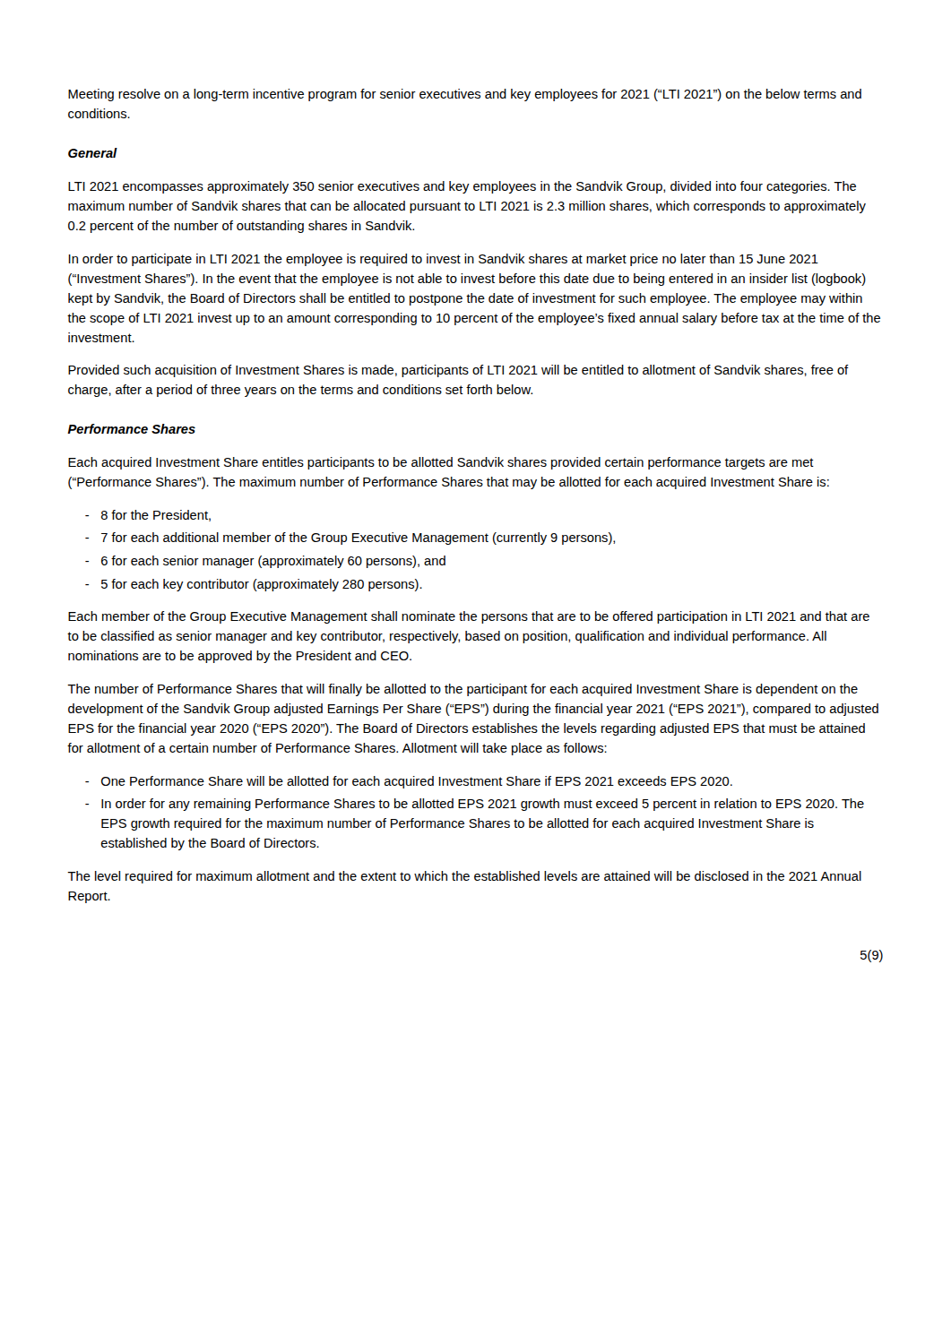Meeting resolve on a long-term incentive program for senior executives and key employees for 2021 (“LTI 2021”) on the below terms and conditions.
General
LTI 2021 encompasses approximately 350 senior executives and key employees in the Sandvik Group, divided into four categories. The maximum number of Sandvik shares that can be allocated pursuant to LTI 2021 is 2.3 million shares, which corresponds to approximately 0.2 percent of the number of outstanding shares in Sandvik.
In order to participate in LTI 2021 the employee is required to invest in Sandvik shares at market price no later than 15 June 2021 (“Investment Shares”). In the event that the employee is not able to invest before this date due to being entered in an insider list (logbook) kept by Sandvik, the Board of Directors shall be entitled to postpone the date of investment for such employee. The employee may within the scope of LTI 2021 invest up to an amount corresponding to 10 percent of the employee’s fixed annual salary before tax at the time of the investment.
Provided such acquisition of Investment Shares is made, participants of LTI 2021 will be entitled to allotment of Sandvik shares, free of charge, after a period of three years on the terms and conditions set forth below.
Performance Shares
Each acquired Investment Share entitles participants to be allotted Sandvik shares provided certain performance targets are met (“Performance Shares”). The maximum number of Performance Shares that may be allotted for each acquired Investment Share is:
8 for the President,
7 for each additional member of the Group Executive Management (currently 9 persons),
6 for each senior manager (approximately 60 persons), and
5 for each key contributor (approximately 280 persons).
Each member of the Group Executive Management shall nominate the persons that are to be offered participation in LTI 2021 and that are to be classified as senior manager and key contributor, respectively, based on position, qualification and individual performance. All nominations are to be approved by the President and CEO.
The number of Performance Shares that will finally be allotted to the participant for each acquired Investment Share is dependent on the development of the Sandvik Group adjusted Earnings Per Share (“EPS”) during the financial year 2021 (“EPS 2021”), compared to adjusted EPS for the financial year 2020 (“EPS 2020”). The Board of Directors establishes the levels regarding adjusted EPS that must be attained for allotment of a certain number of Performance Shares. Allotment will take place as follows:
One Performance Share will be allotted for each acquired Investment Share if EPS 2021 exceeds EPS 2020.
In order for any remaining Performance Shares to be allotted EPS 2021 growth must exceed 5 percent in relation to EPS 2020. The EPS growth required for the maximum number of Performance Shares to be allotted for each acquired Investment Share is established by the Board of Directors.
The level required for maximum allotment and the extent to which the established levels are attained will be disclosed in the 2021 Annual Report.
5(9)